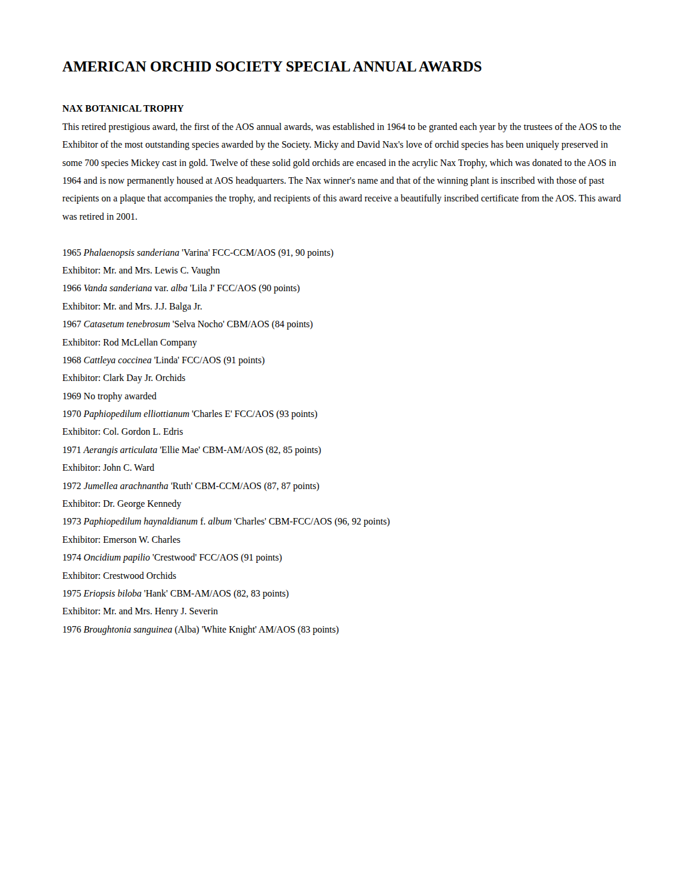AMERICAN ORCHID SOCIETY SPECIAL ANNUAL AWARDS
NAX BOTANICAL TROPHY
This retired prestigious award, the first of the AOS annual awards, was established in 1964 to be granted each year by the trustees of the AOS to the Exhibitor of the most outstanding species awarded by the Society. Micky and David Nax's love of orchid species has been uniquely preserved in some 700 species Mickey cast in gold. Twelve of these solid gold orchids are encased in the acrylic Nax Trophy, which was donated to the AOS in 1964 and is now permanently housed at AOS headquarters. The Nax winner's name and that of the winning plant is inscribed with those of past recipients on a plaque that accompanies the trophy, and recipients of this award receive a beautifully inscribed certificate from the AOS. This award was retired in 2001.
1965 Phalaenopsis sanderiana 'Varina' FCC-CCM/AOS (91, 90 points)
Exhibitor: Mr. and Mrs. Lewis C. Vaughn
1966 Vanda sanderiana var. alba 'Lila J' FCC/AOS (90 points)
Exhibitor: Mr. and Mrs. J.J. Balga Jr.
1967 Catasetum tenebrosum 'Selva Nocho' CBM/AOS (84 points)
Exhibitor: Rod McLellan Company
1968 Cattleya coccinea 'Linda' FCC/AOS (91 points)
Exhibitor: Clark Day Jr. Orchids
1969 No trophy awarded
1970 Paphiopedilum elliottianum 'Charles E' FCC/AOS (93 points)
Exhibitor: Col. Gordon L. Edris
1971 Aerangis articulata 'Ellie Mae' CBM-AM/AOS (82, 85 points)
Exhibitor: John C. Ward
1972 Jumellea arachnantha 'Ruth' CBM-CCM/AOS (87, 87 points)
Exhibitor: Dr. George Kennedy
1973 Paphiopedilum haynaldianum f. album 'Charles' CBM-FCC/AOS (96, 92 points)
Exhibitor: Emerson W. Charles
1974 Oncidium papilio 'Crestwood' FCC/AOS (91 points)
Exhibitor: Crestwood Orchids
1975 Eriopsis biloba 'Hank' CBM-AM/AOS (82, 83 points)
Exhibitor: Mr. and Mrs. Henry J. Severin
1976 Broughtonia sanguinea (Alba) 'White Knight' AM/AOS (83 points)